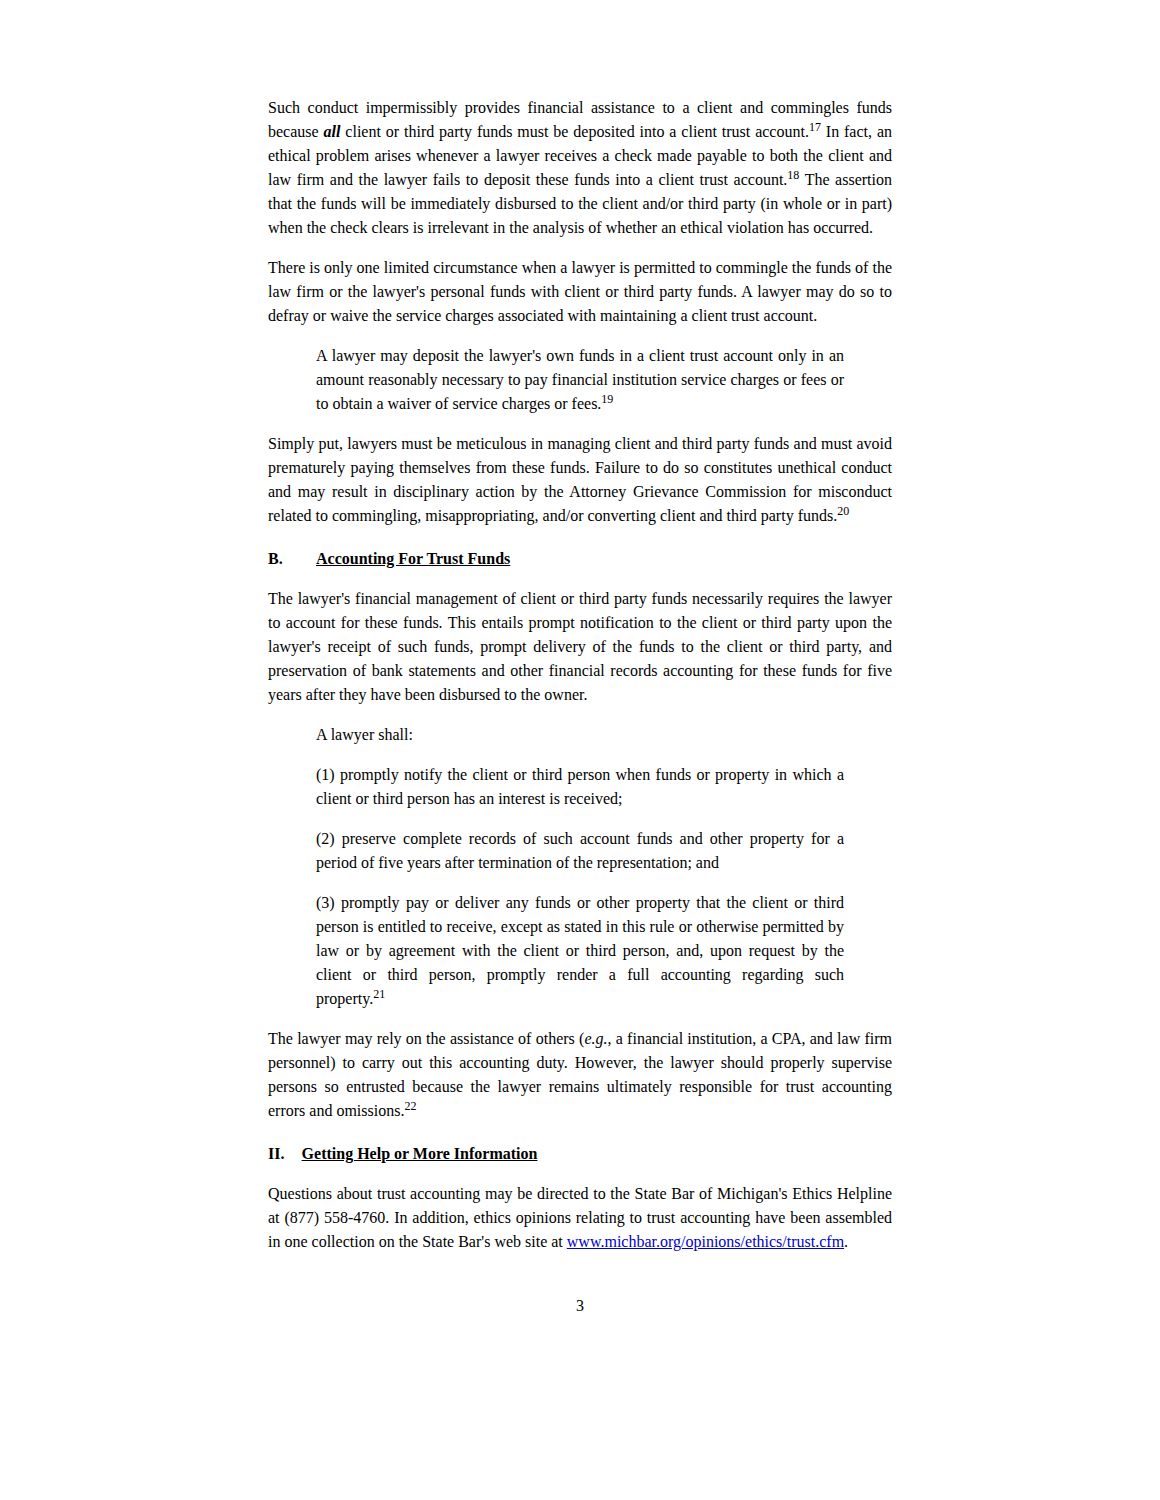Such conduct impermissibly provides financial assistance to a client and commingles funds because all client or third party funds must be deposited into a client trust account.17 In fact, an ethical problem arises whenever a lawyer receives a check made payable to both the client and law firm and the lawyer fails to deposit these funds into a client trust account.18 The assertion that the funds will be immediately disbursed to the client and/or third party (in whole or in part) when the check clears is irrelevant in the analysis of whether an ethical violation has occurred.
There is only one limited circumstance when a lawyer is permitted to commingle the funds of the law firm or the lawyer's personal funds with client or third party funds. A lawyer may do so to defray or waive the service charges associated with maintaining a client trust account.
A lawyer may deposit the lawyer's own funds in a client trust account only in an amount reasonably necessary to pay financial institution service charges or fees or to obtain a waiver of service charges or fees.19
Simply put, lawyers must be meticulous in managing client and third party funds and must avoid prematurely paying themselves from these funds. Failure to do so constitutes unethical conduct and may result in disciplinary action by the Attorney Grievance Commission for misconduct related to commingling, misappropriating, and/or converting client and third party funds.20
B. Accounting For Trust Funds
The lawyer's financial management of client or third party funds necessarily requires the lawyer to account for these funds. This entails prompt notification to the client or third party upon the lawyer's receipt of such funds, prompt delivery of the funds to the client or third party, and preservation of bank statements and other financial records accounting for these funds for five years after they have been disbursed to the owner.
A lawyer shall:
(1) promptly notify the client or third person when funds or property in which a client or third person has an interest is received;
(2) preserve complete records of such account funds and other property for a period of five years after termination of the representation; and
(3) promptly pay or deliver any funds or other property that the client or third person is entitled to receive, except as stated in this rule or otherwise permitted by law or by agreement with the client or third person, and, upon request by the client or third person, promptly render a full accounting regarding such property.21
The lawyer may rely on the assistance of others (e.g., a financial institution, a CPA, and law firm personnel) to carry out this accounting duty. However, the lawyer should properly supervise persons so entrusted because the lawyer remains ultimately responsible for trust accounting errors and omissions.22
II. Getting Help or More Information
Questions about trust accounting may be directed to the State Bar of Michigan's Ethics Helpline at (877) 558-4760. In addition, ethics opinions relating to trust accounting have been assembled in one collection on the State Bar's web site at www.michbar.org/opinions/ethics/trust.cfm.
3